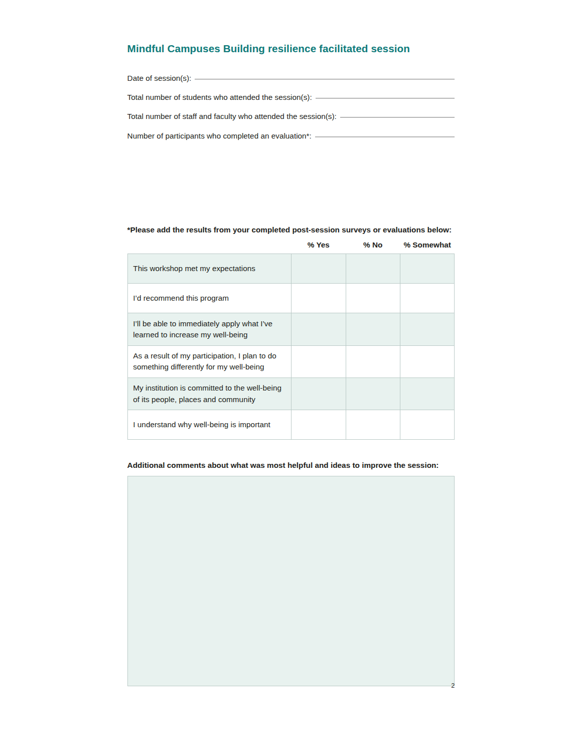Mindful Campuses Building resilience facilitated session
Date of session(s):
Total number of students who attended the session(s):
Total number of staff and faculty who attended the session(s):
Number of participants who completed an evaluation*:
*Please add the results from your completed post-session surveys or evaluations below:
| | % Yes | % No | % Somewhat |
| --- | --- | --- | --- |
| This workshop met my expectations | | | |
| I’d recommend this program | | | |
| I’ll be able to immediately apply what I’ve learned to increase my well-being | | | |
| As a result of my participation, I plan to do something differently for my well-being | | | |
| My institution is committed to the well-being of its people, places and community | | | |
| I understand why well-being is important | | | |
Additional comments about what was most helpful and ideas to improve the session:
2